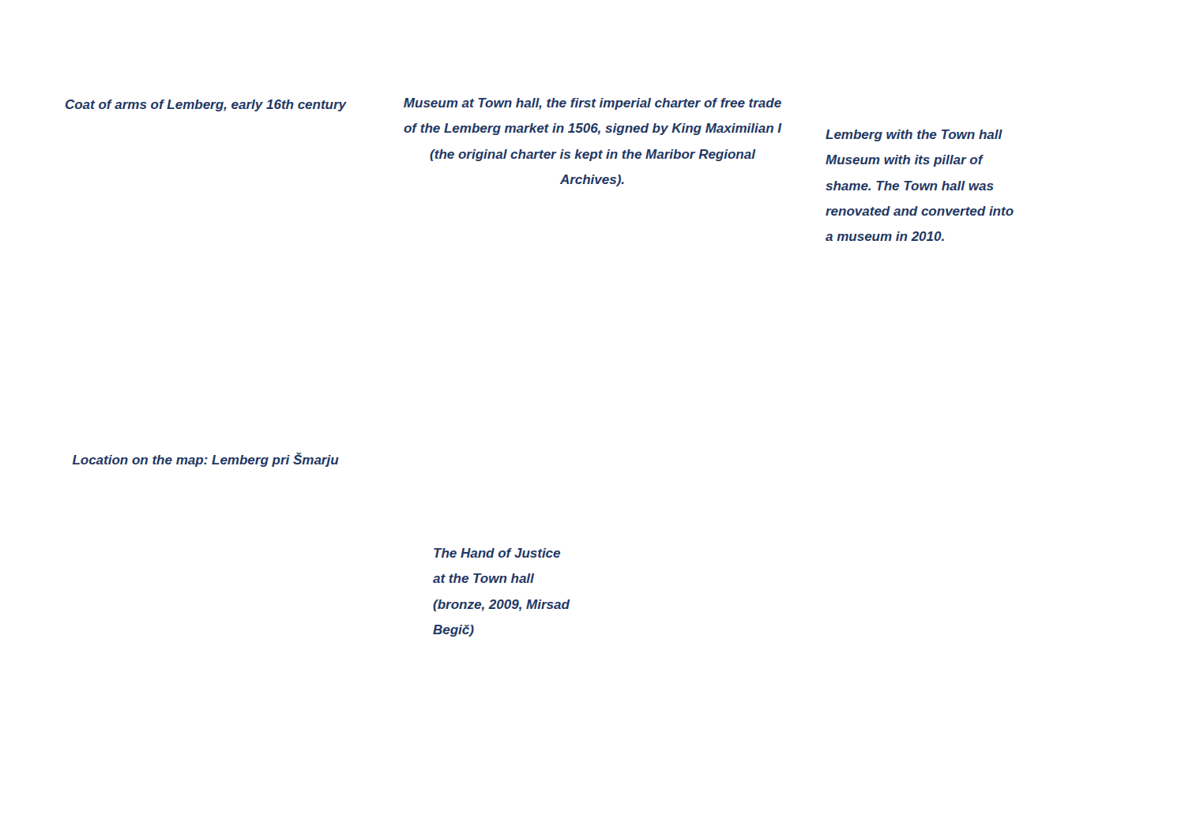Coat of arms of Lemberg, early 16th century
Location on the map: Lemberg pri Šmarju
Museum at Town hall, the first imperial charter of free trade of the Lemberg market in 1506, signed by King Maximilian I (the original charter is kept in the Maribor Regional Archives).
The Hand of Justice at the Town hall (bronze, 2009, Mirsad Begič)
Lemberg with the Town hall Museum with its pillar of shame. The Town hall was renovated and converted into a museum in 2010.